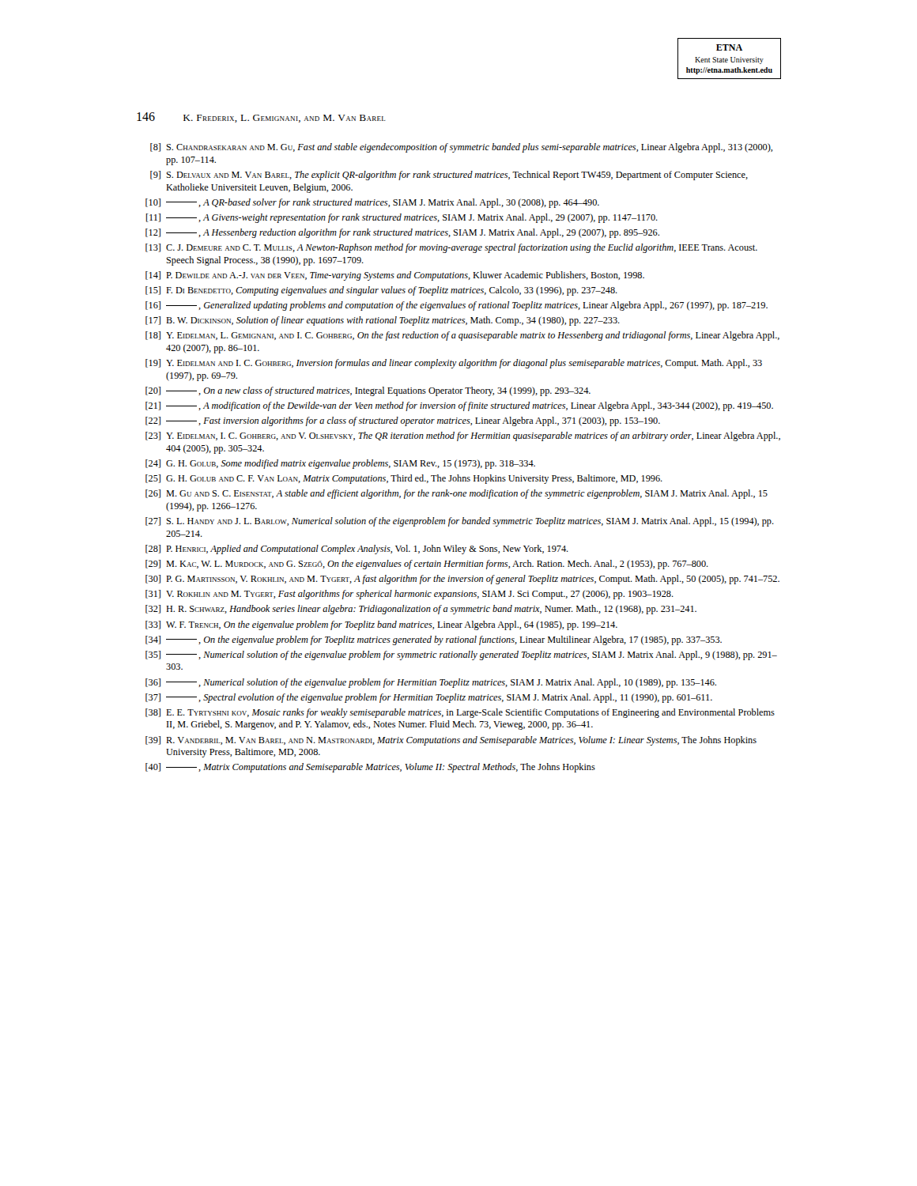ETNA
Kent State University
http://etna.math.kent.edu
146 K. Frederix, L. Gemignani, and M. Van Barel
[8] S. Chandrasekaran and M. Gu, Fast and stable eigendecomposition of symmetric banded plus semi-separable matrices, Linear Algebra Appl., 313 (2000), pp. 107–114.
[9] S. Delvaux and M. Van Barel, The explicit QR-algorithm for rank structured matrices, Technical Report TW459, Department of Computer Science, Katholieke Universiteit Leuven, Belgium, 2006.
[10] , A QR-based solver for rank structured matrices, SIAM J. Matrix Anal. Appl., 30 (2008), pp. 464–490.
[11] , A Givens-weight representation for rank structured matrices, SIAM J. Matrix Anal. Appl., 29 (2007), pp. 1147–1170.
[12] , A Hessenberg reduction algorithm for rank structured matrices, SIAM J. Matrix Anal. Appl., 29 (2007), pp. 895–926.
[13] C. J. Demeure and C. T. Mullis, A Newton-Raphson method for moving-average spectral factorization using the Euclid algorithm, IEEE Trans. Acoust. Speech Signal Process., 38 (1990), pp. 1697–1709.
[14] P. Dewilde and A.-J. van der Veen, Time-varying Systems and Computations, Kluwer Academic Publishers, Boston, 1998.
[15] F. Di Benedetto, Computing eigenvalues and singular values of Toeplitz matrices, Calcolo, 33 (1996), pp. 237–248.
[16] , Generalized updating problems and computation of the eigenvalues of rational Toeplitz matrices, Linear Algebra Appl., 267 (1997), pp. 187–219.
[17] B. W. Dickinson, Solution of linear equations with rational Toeplitz matrices, Math. Comp., 34 (1980), pp. 227–233.
[18] Y. Eidelman, L. Gemignani, and I. C. Gohberg, On the fast reduction of a quasiseparable matrix to Hessenberg and tridiagonal forms, Linear Algebra Appl., 420 (2007), pp. 86–101.
[19] Y. Eidelman and I. C. Gohberg, Inversion formulas and linear complexity algorithm for diagonal plus semiseparable matrices, Comput. Math. Appl., 33 (1997), pp. 69–79.
[20] , On a new class of structured matrices, Integral Equations Operator Theory, 34 (1999), pp. 293–324.
[21] , A modification of the Dewilde-van der Veen method for inversion of finite structured matrices, Linear Algebra Appl., 343-344 (2002), pp. 419–450.
[22] , Fast inversion algorithms for a class of structured operator matrices, Linear Algebra Appl., 371 (2003), pp. 153–190.
[23] Y. Eidelman, I. C. Gohberg, and V. Olshevsky, The QR iteration method for Hermitian quasiseparable matrices of an arbitrary order, Linear Algebra Appl., 404 (2005), pp. 305–324.
[24] G. H. Golub, Some modified matrix eigenvalue problems, SIAM Rev., 15 (1973), pp. 318–334.
[25] G. H. Golub and C. F. Van Loan, Matrix Computations, Third ed., The Johns Hopkins University Press, Baltimore, MD, 1996.
[26] M. Gu and S. C. Eisenstat, A stable and efficient algorithm, for the rank-one modification of the symmetric eigenproblem, SIAM J. Matrix Anal. Appl., 15 (1994), pp. 1266–1276.
[27] S. L. Handy and J. L. Barlow, Numerical solution of the eigenproblem for banded symmetric Toeplitz matrices, SIAM J. Matrix Anal. Appl., 15 (1994), pp. 205–214.
[28] P. Henrici, Applied and Computational Complex Analysis, Vol. 1, John Wiley & Sons, New York, 1974.
[29] M. Kac, W. L. Murdock, and G. Szegő, On the eigenvalues of certain Hermitian forms, Arch. Ration. Mech. Anal., 2 (1953), pp. 767–800.
[30] P. G. Martinsson, V. Rokhlin, and M. Tygert, A fast algorithm for the inversion of general Toeplitz matrices, Comput. Math. Appl., 50 (2005), pp. 741–752.
[31] V. Rokhlin and M. Tygert, Fast algorithms for spherical harmonic expansions, SIAM J. Sci Comput., 27 (2006), pp. 1903–1928.
[32] H. R. Schwarz, Handbook series linear algebra: Tridiagonalization of a symmetric band matrix, Numer. Math., 12 (1968), pp. 231–241.
[33] W. F. Trench, On the eigenvalue problem for Toeplitz band matrices, Linear Algebra Appl., 64 (1985), pp. 199–214.
[34] , On the eigenvalue problem for Toeplitz matrices generated by rational functions, Linear Multilinear Algebra, 17 (1985), pp. 337–353.
[35] , Numerical solution of the eigenvalue problem for symmetric rationally generated Toeplitz matrices, SIAM J. Matrix Anal. Appl., 9 (1988), pp. 291–303.
[36] , Numerical solution of the eigenvalue problem for Hermitian Toeplitz matrices, SIAM J. Matrix Anal. Appl., 10 (1989), pp. 135–146.
[37] , Spectral evolution of the eigenvalue problem for Hermitian Toeplitz matrices, SIAM J. Matrix Anal. Appl., 11 (1990), pp. 601–611.
[38] E. E. Tyrtyshni kov, Mosaic ranks for weakly semiseparable matrices, in Large-Scale Scientific Computations of Engineering and Environmental Problems II, M. Griebel, S. Margenov, and P. Y. Yalamov, eds., Notes Numer. Fluid Mech. 73, Vieweg, 2000, pp. 36–41.
[39] R. Vandebril, M. Van Barel, and N. Mastronardi, Matrix Computations and Semiseparable Matrices, Volume I: Linear Systems, The Johns Hopkins University Press, Baltimore, MD, 2008.
[40] , Matrix Computations and Semiseparable Matrices, Volume II: Spectral Methods, The Johns Hopkins